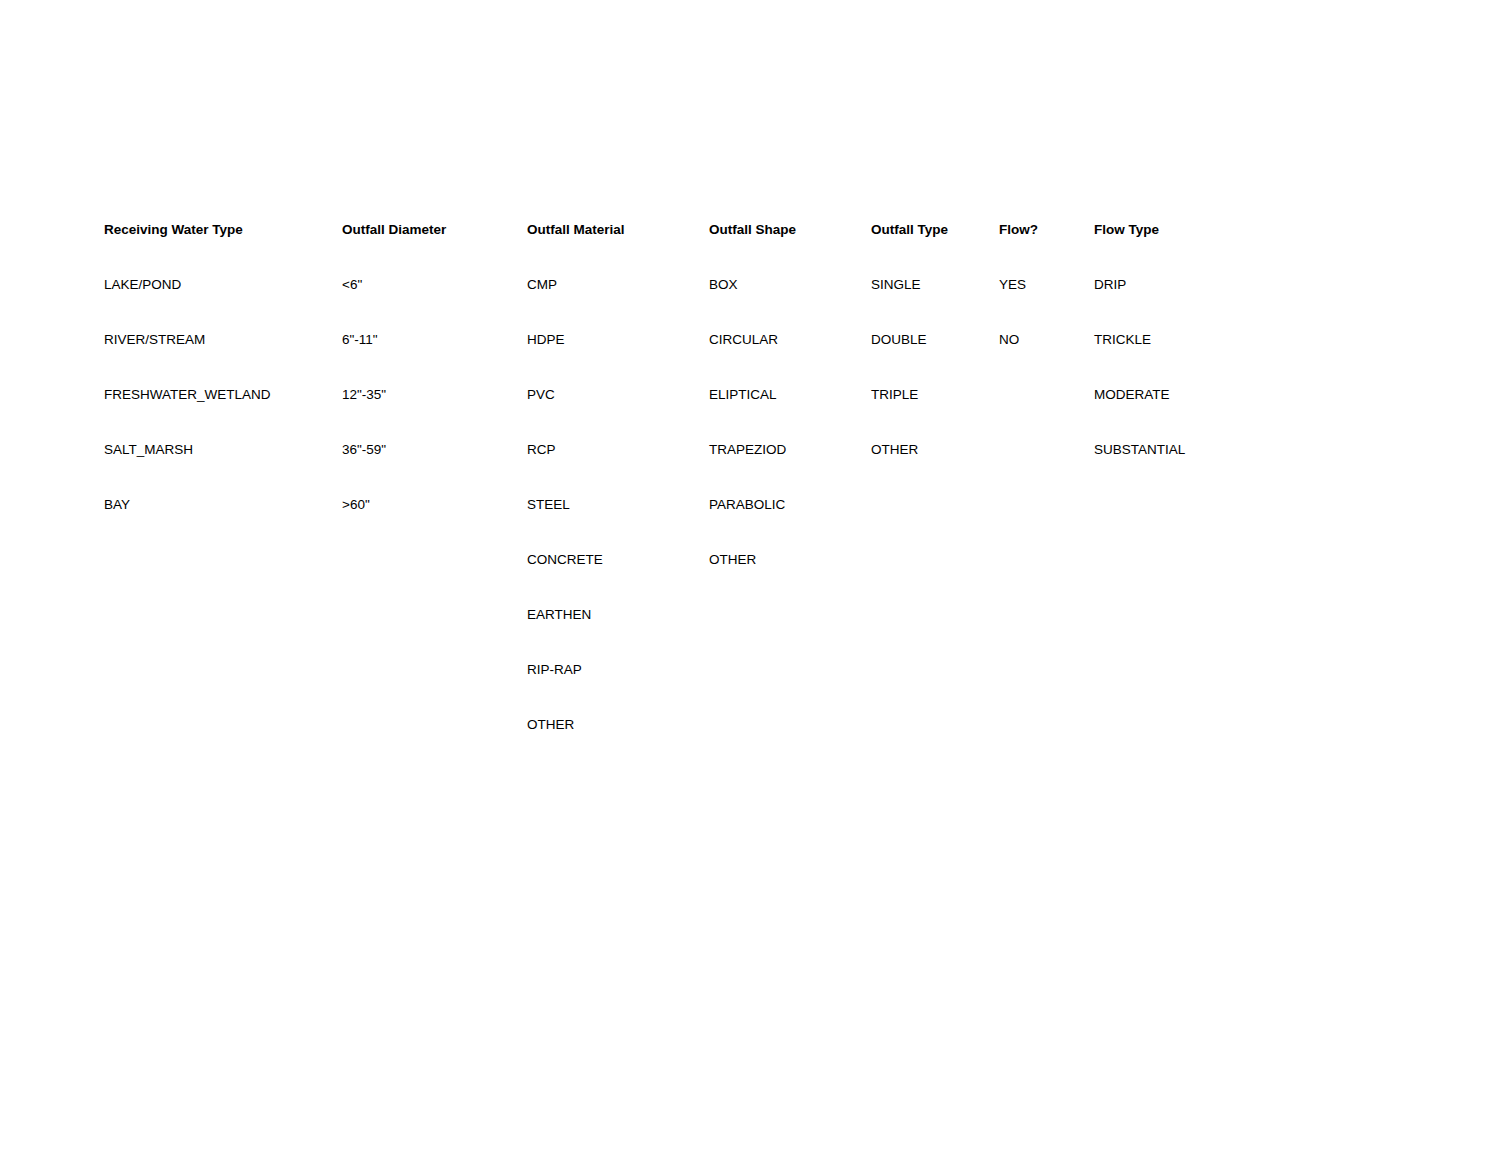| Receiving Water Type | Outfall Diameter | Outfall Material | Outfall Shape | Outfall Type | Flow? | Flow Type |
| --- | --- | --- | --- | --- | --- | --- |
| LAKE/POND | <6" | CMP | BOX | SINGLE | YES | DRIP |
| RIVER/STREAM | 6"-11" | HDPE | CIRCULAR | DOUBLE | NO | TRICKLE |
| FRESHWATER_WETLAND | 12"-35" | PVC | ELIPTICAL | TRIPLE | | MODERATE |
| SALT_MARSH | 36"-59" | RCP | TRAPEZIOD | OTHER | | SUBSTANTIAL |
| BAY | >60" | STEEL | PARABOLIC | | | |
| | | CONCRETE | OTHER | | | |
| | | EARTHEN | | | | |
| | | RIP-RAP | | | | |
| | | OTHER | | | | |